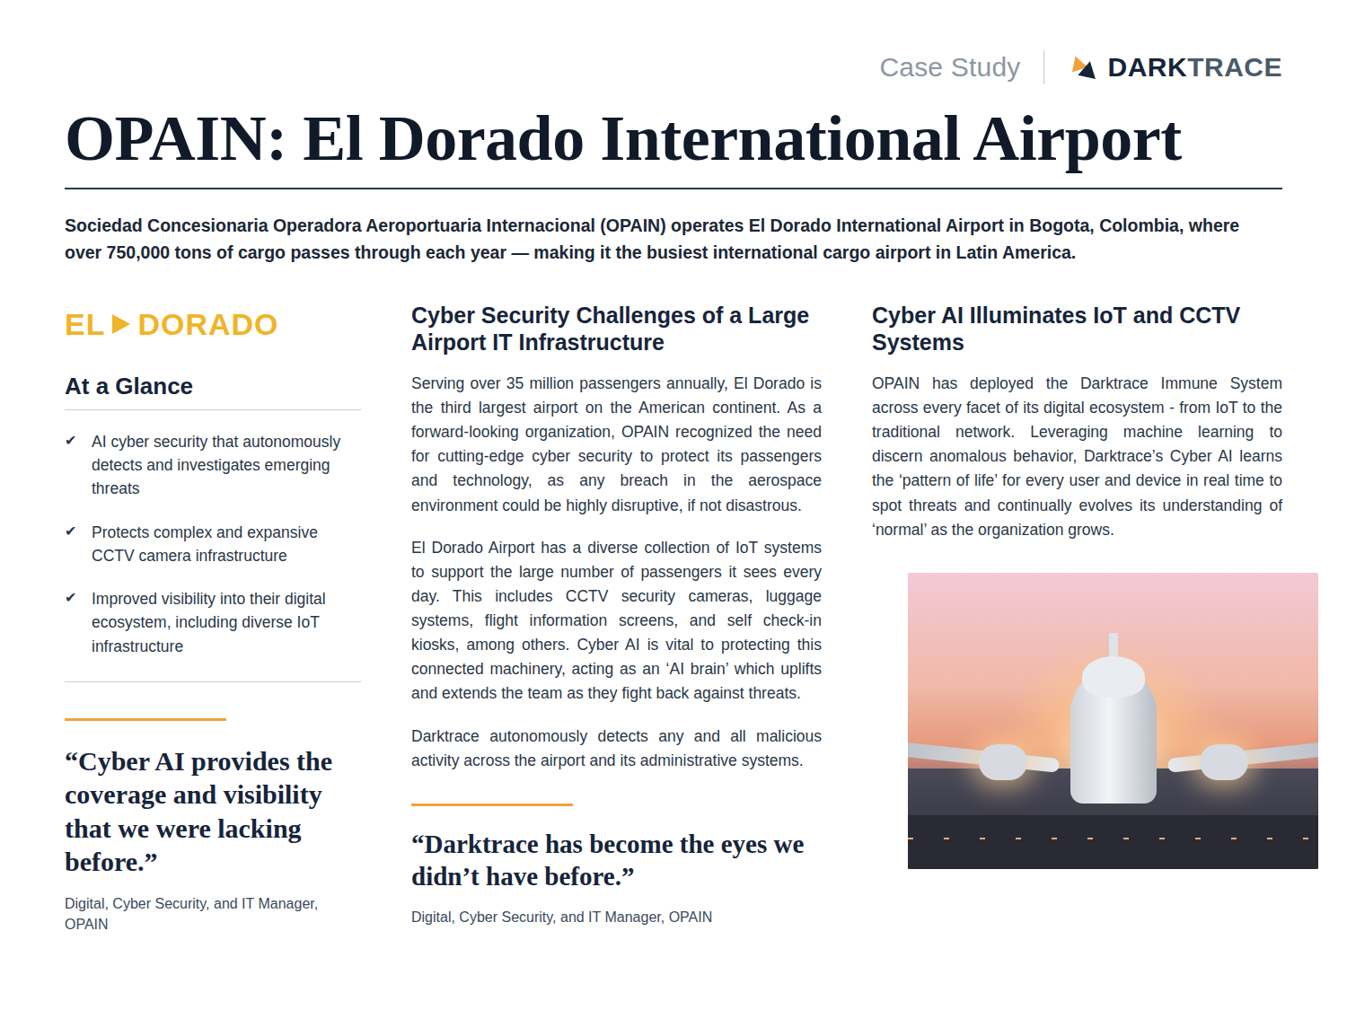Case Study
DARK TRACE
OPAIN: El Dorado International Airport
Sociedad Concesionaria Operadora Aeroportuaria Internacional (OPAIN) operates El Dorado International Airport in Bogota, Colombia, where over 750,000 tons of cargo passes through each year — making it the busiest international cargo airport in Latin America.
EL DORADO
At a Glance
AI cyber security that autonomously detects and investigates emerging threats
Protects complex and expansive CCTV camera infrastructure
Improved visibility into their digital ecosystem, including diverse IoT infrastructure
“Cyber AI provides the coverage and visibility that we were lacking before.”
Digital, Cyber Security, and IT Manager, OPAIN
Cyber Security Challenges of a Large Airport IT Infrastructure
Serving over 35 million passengers annually, El Dorado is the third largest airport on the American continent. As a forward-looking organization, OPAIN recognized the need for cutting-edge cyber security to protect its passengers and technology, as any breach in the aerospace environment could be highly disruptive, if not disastrous.
El Dorado Airport has a diverse collection of IoT systems to support the large number of passengers it sees every day. This includes CCTV security cameras, luggage systems, flight information screens, and self check-in kiosks, among others. Cyber AI is vital to protecting this connected machinery, acting as an ‘AI brain’ which uplifts and extends the team as they fight back against threats.
Darktrace autonomously detects any and all malicious activity across the airport and its administrative systems.
“Darktrace has become the eyes we didn’t have before.”
Digital, Cyber Security, and IT Manager, OPAIN
Cyber AI Illuminates IoT and CCTV Systems
OPAIN has deployed the Darktrace Immune System across every facet of its digital ecosystem - from IoT to the traditional network. Leveraging machine learning to discern anomalous behavior, Darktrace’s Cyber AI learns the ‘pattern of life’ for every user and device in real time to spot threats and continually evolves its understanding of ‘normal’ as the organization grows.